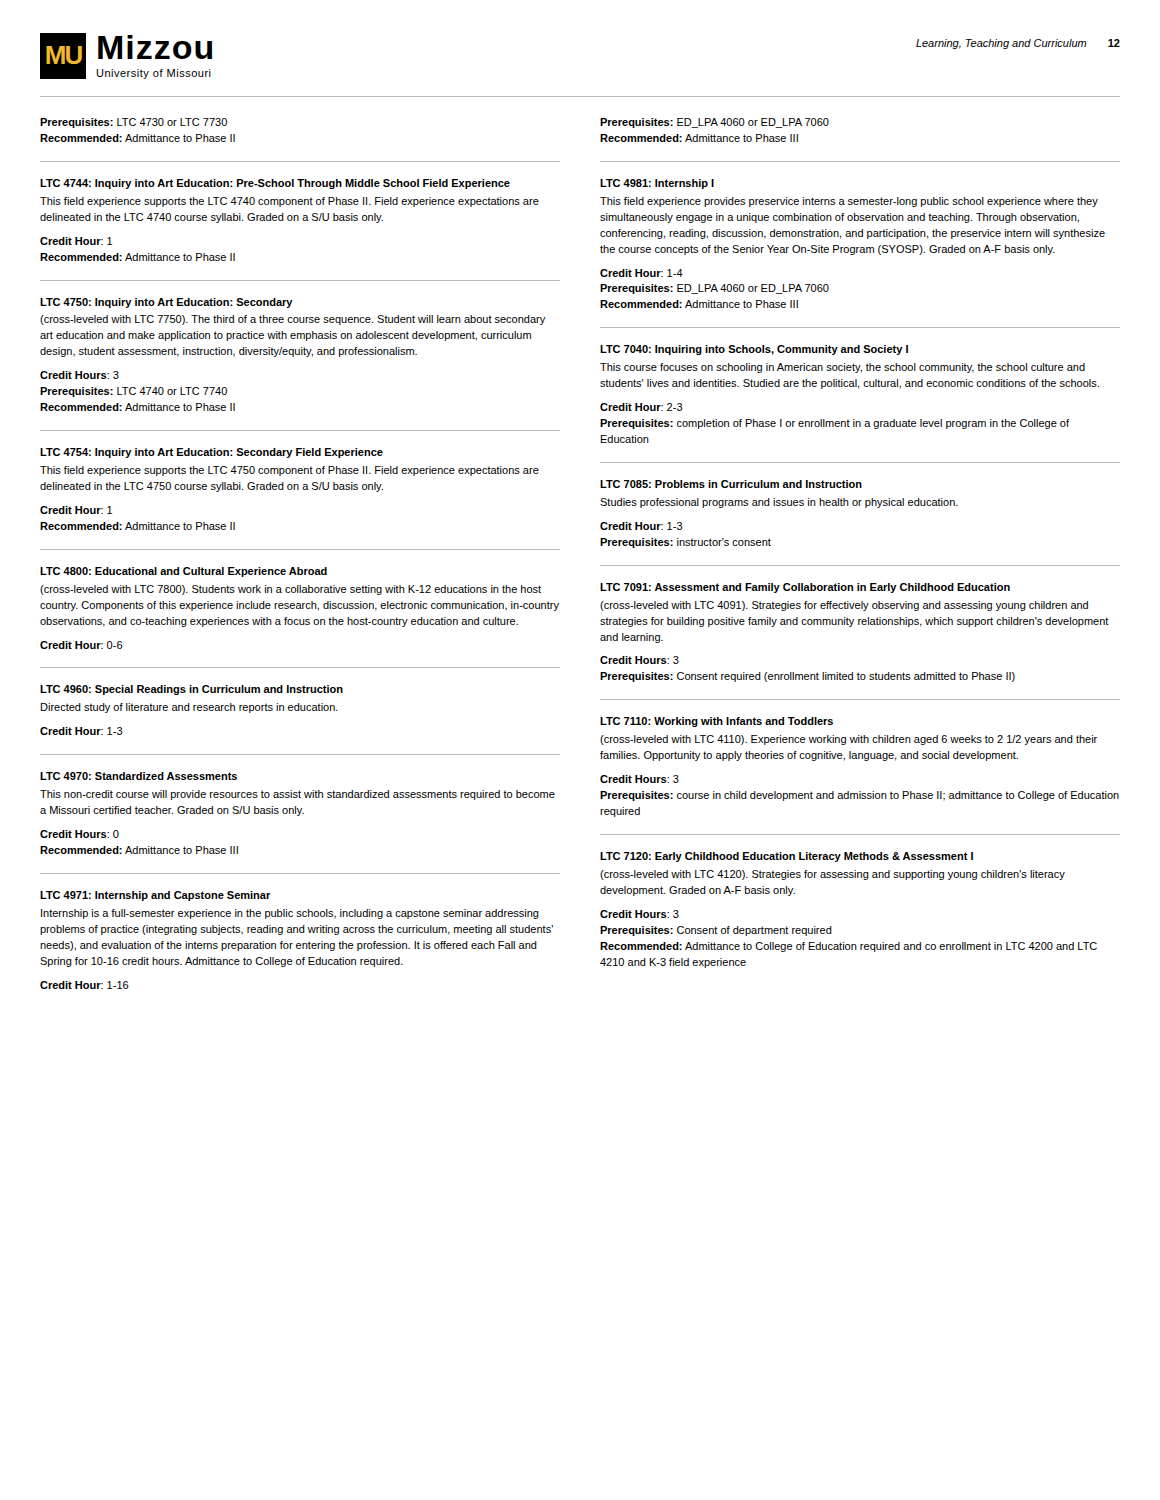MU
Mizzou
University of Missouri
Learning, Teaching and Curriculum 12
Prerequisites: LTC 4730 or LTC 7730
Recommended: Admittance to Phase II
LTC 4744: Inquiry into Art Education: Pre-School Through Middle School Field Experience
This field experience supports the LTC 4740 component of Phase II. Field experience expectations are delineated in the LTC 4740 course syllabi. Graded on a S/U basis only.
Credit Hour: 1
Recommended: Admittance to Phase II
LTC 4750: Inquiry into Art Education: Secondary
(cross-leveled with LTC 7750). The third of a three course sequence. Student will learn about secondary art education and make application to practice with emphasis on adolescent development, curriculum design, student assessment, instruction, diversity/equity, and professionalism.
Credit Hours: 3
Prerequisites: LTC 4740 or LTC 7740
Recommended: Admittance to Phase II
LTC 4754: Inquiry into Art Education: Secondary Field Experience
This field experience supports the LTC 4750 component of Phase II. Field experience expectations are delineated in the LTC 4750 course syllabi. Graded on a S/U basis only.
Credit Hour: 1
Recommended: Admittance to Phase II
LTC 4800: Educational and Cultural Experience Abroad
(cross-leveled with LTC 7800). Students work in a collaborative setting with K-12 educations in the host country. Components of this experience include research, discussion, electronic communication, in-country observations, and co-teaching experiences with a focus on the host-country education and culture.
Credit Hour: 0-6
LTC 4960: Special Readings in Curriculum and Instruction
Directed study of literature and research reports in education.
Credit Hour: 1-3
LTC 4970: Standardized Assessments
This non-credit course will provide resources to assist with standardized assessments required to become a Missouri certified teacher. Graded on S/U basis only.
Credit Hours: 0
Recommended: Admittance to Phase III
LTC 4971: Internship and Capstone Seminar
Internship is a full-semester experience in the public schools, including a capstone seminar addressing problems of practice (integrating subjects, reading and writing across the curriculum, meeting all students' needs), and evaluation of the interns preparation for entering the profession. It is offered each Fall and Spring for 10-16 credit hours. Admittance to College of Education required.
Credit Hour: 1-16
Prerequisites: ED_LPA 4060 or ED_LPA 7060
Recommended: Admittance to Phase III
LTC 4981: Internship I
This field experience provides preservice interns a semester-long public school experience where they simultaneously engage in a unique combination of observation and teaching. Through observation, conferencing, reading, discussion, demonstration, and participation, the preservice intern will synthesize the course concepts of the Senior Year On-Site Program (SYOSP). Graded on A-F basis only.
Credit Hour: 1-4
Prerequisites: ED_LPA 4060 or ED_LPA 7060
Recommended: Admittance to Phase III
LTC 7040: Inquiring into Schools, Community and Society I
This course focuses on schooling in American society, the school community, the school culture and students' lives and identities. Studied are the political, cultural, and economic conditions of the schools.
Credit Hour: 2-3
Prerequisites: completion of Phase I or enrollment in a graduate level program in the College of Education
LTC 7085: Problems in Curriculum and Instruction
Studies professional programs and issues in health or physical education.
Credit Hour: 1-3
Prerequisites: instructor's consent
LTC 7091: Assessment and Family Collaboration in Early Childhood Education
(cross-leveled with LTC 4091). Strategies for effectively observing and assessing young children and strategies for building positive family and community relationships, which support children's development and learning.
Credit Hours: 3
Prerequisites: Consent required (enrollment limited to students admitted to Phase II)
LTC 7110: Working with Infants and Toddlers
(cross-leveled with LTC 4110). Experience working with children aged 6 weeks to 2 1/2 years and their families. Opportunity to apply theories of cognitive, language, and social development.
Credit Hours: 3
Prerequisites: course in child development and admission to Phase II; admittance to College of Education required
LTC 7120: Early Childhood Education Literacy Methods & Assessment I
(cross-leveled with LTC 4120). Strategies for assessing and supporting young children's literacy development. Graded on A-F basis only.
Credit Hours: 3
Prerequisites: Consent of department required
Recommended: Admittance to College of Education required and co enrollment in LTC 4200 and LTC 4210 and K-3 field experience